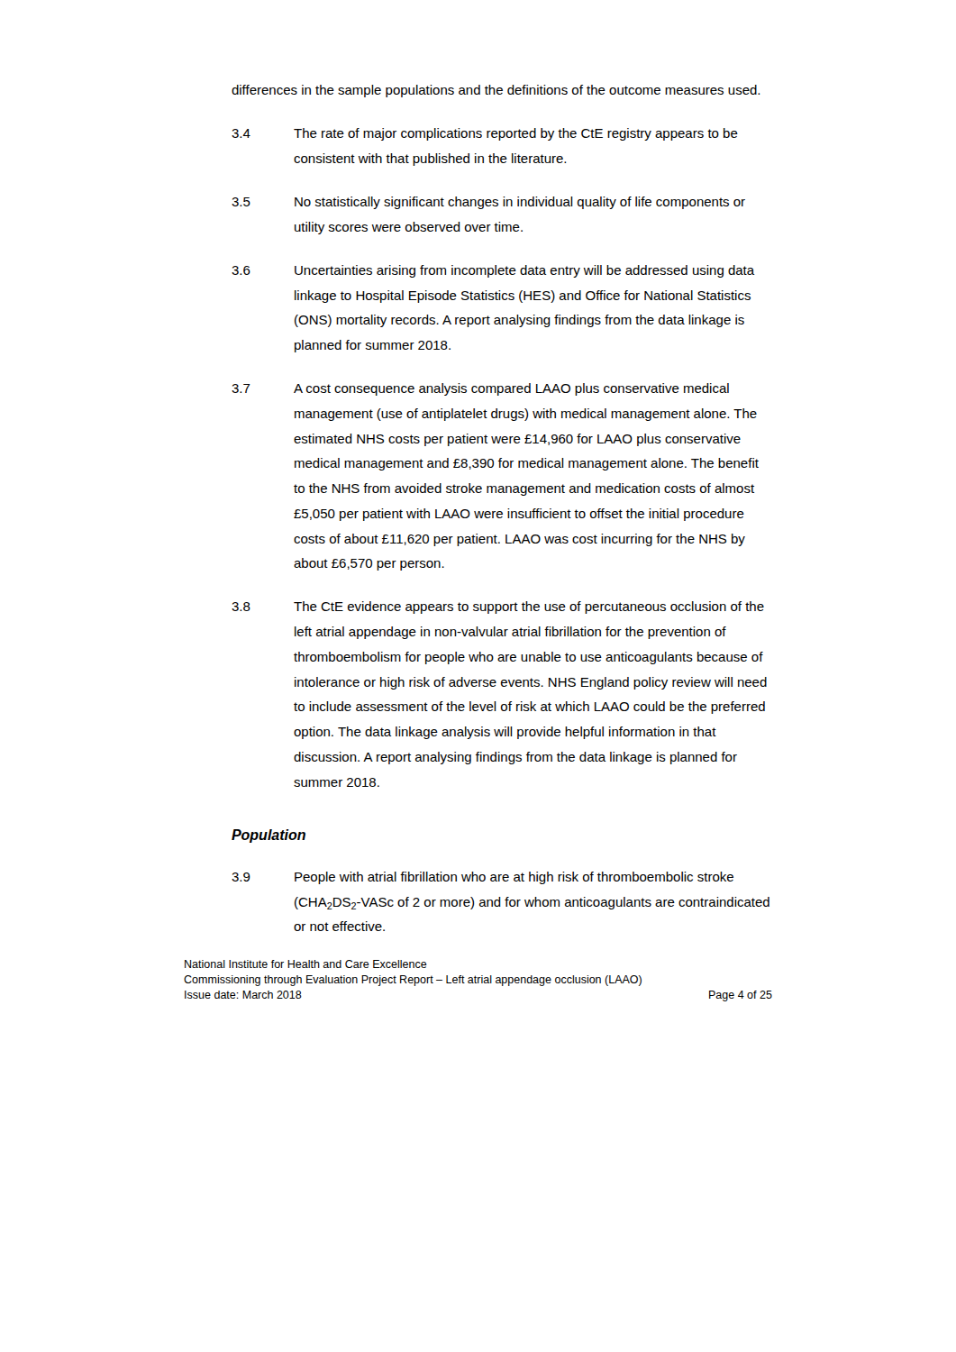differences in the sample populations and the definitions of the outcome measures used.
3.4
The rate of major complications reported by the CtE registry appears to be consistent with that published in the literature.
3.5
No statistically significant changes in individual quality of life components or utility scores were observed over time.
3.6
Uncertainties arising from incomplete data entry will be addressed using data linkage to Hospital Episode Statistics (HES) and Office for National Statistics (ONS) mortality records. A report analysing findings from the data linkage is planned for summer 2018.
3.7
A cost consequence analysis compared LAAO plus conservative medical management (use of antiplatelet drugs) with medical management alone. The estimated NHS costs per patient were £14,960 for LAAO plus conservative medical management and £8,390 for medical management alone. The benefit to the NHS from avoided stroke management and medication costs of almost £5,050 per patient with LAAO were insufficient to offset the initial procedure costs of about £11,620 per patient. LAAO was cost incurring for the NHS by about £6,570 per person.
3.8
The CtE evidence appears to support the use of percutaneous occlusion of the left atrial appendage in non-valvular atrial fibrillation for the prevention of thromboembolism for people who are unable to use anticoagulants because of intolerance or high risk of adverse events. NHS England policy review will need to include assessment of the level of risk at which LAAO could be the preferred option. The data linkage analysis will provide helpful information in that discussion. A report analysing findings from the data linkage is planned for summer 2018.
Population
3.9
People with atrial fibrillation who are at high risk of thromboembolic stroke (CHA2DS2-VASc of 2 or more) and for whom anticoagulants are contraindicated or not effective.
National Institute for Health and Care Excellence Commissioning through Evaluation Project Report – Left atrial appendage occlusion (LAAO) Issue date: March 2018 Page 4 of 25